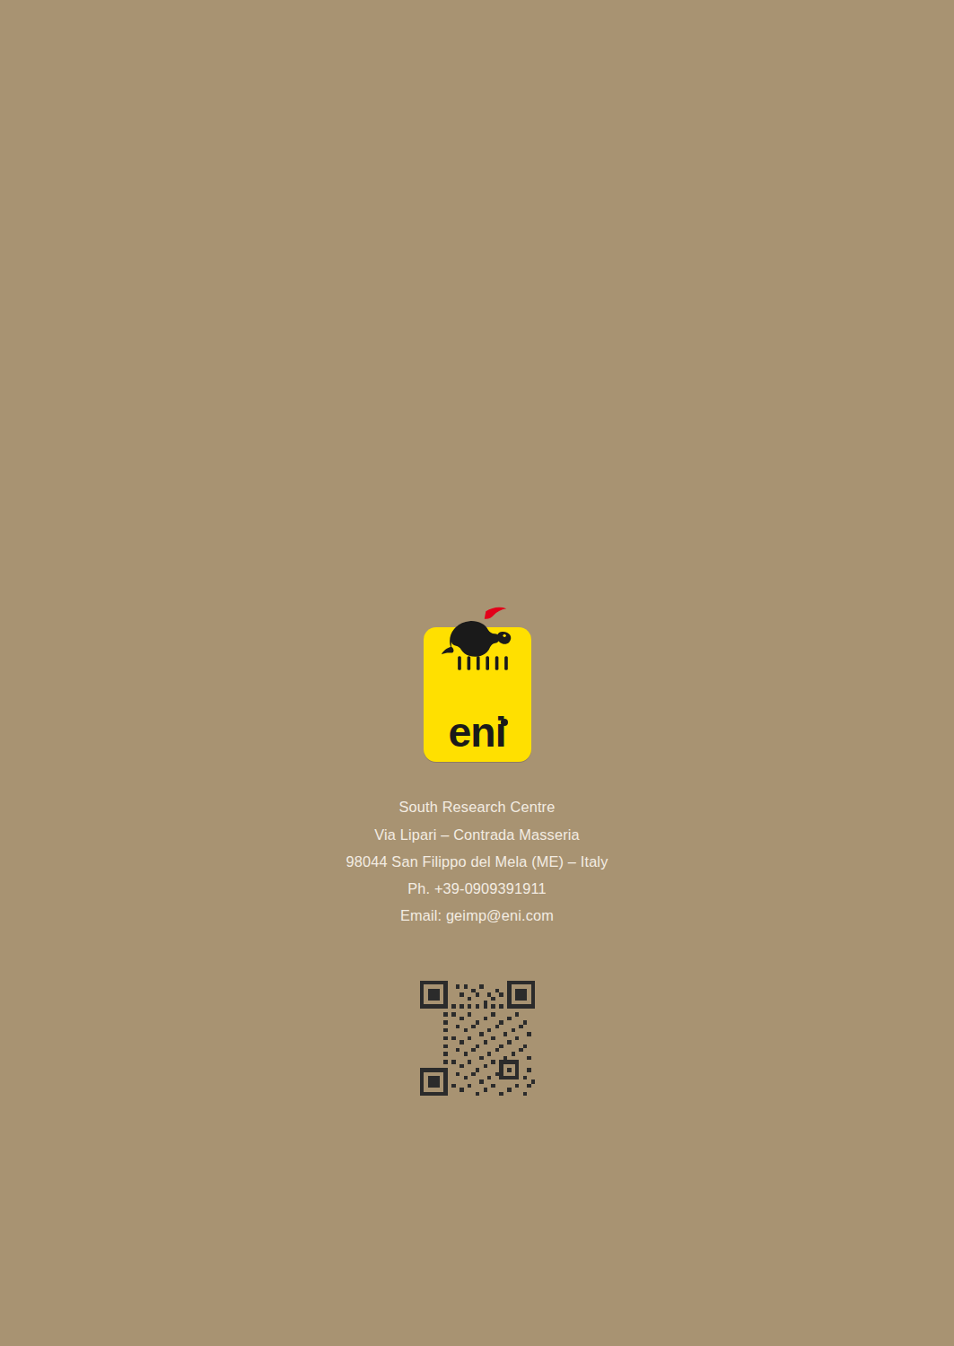eni
South Research Centre
Via Lipari – Contrada Masseria
98044 San Filippo del Mela (ME) – Italy
Ph. +39-0909391911
Email: geimp@eni.com